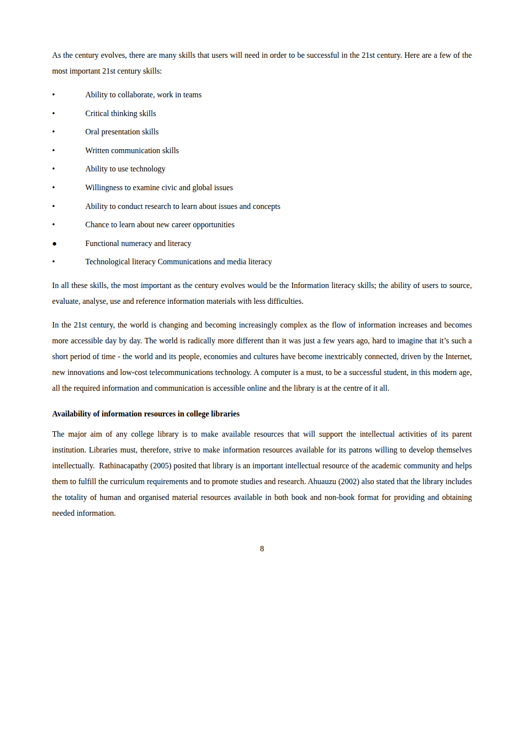As the century evolves, there are many skills that users will need in order to be successful in the 21st century. Here are a few of the most important 21st century skills:
•Ability to collaborate, work in teams
•Critical thinking skills
•Oral presentation skills
•Written communication skills
•Ability to use technology
•Willingness to examine civic and global issues
•Ability to conduct research to learn about issues and concepts
•Chance to learn about new career opportunities
●Functional numeracy and literacy
•Technological literacy Communications and media literacy
In all these skills, the most important as the century evolves would be the Information literacy skills; the ability of users to source, evaluate, analyse, use and reference information materials with less difficulties.
In the 21st century, the world is changing and becoming increasingly complex as the flow of information increases and becomes more accessible day by day. The world is radically more different than it was just a few years ago, hard to imagine that it’s such a short period of time - the world and its people, economies and cultures have become inextricably connected, driven by the Internet, new innovations and low-cost telecommunications technology. A computer is a must, to be a successful student, in this modern age, all the required information and communication is accessible online and the library is at the centre of it all.
Availability of information resources in college libraries
The major aim of any college library is to make available resources that will support the intellectual activities of its parent institution. Libraries must, therefore, strive to make information resources available for its patrons willing to develop themselves intellectually. Rathinacapathy (2005) posited that library is an important intellectual resource of the academic community and helps them to fulfill the curriculum requirements and to promote studies and research. Ahuauzu (2002) also stated that the library includes the totality of human and organised material resources available in both book and non-book format for providing and obtaining needed information.
8